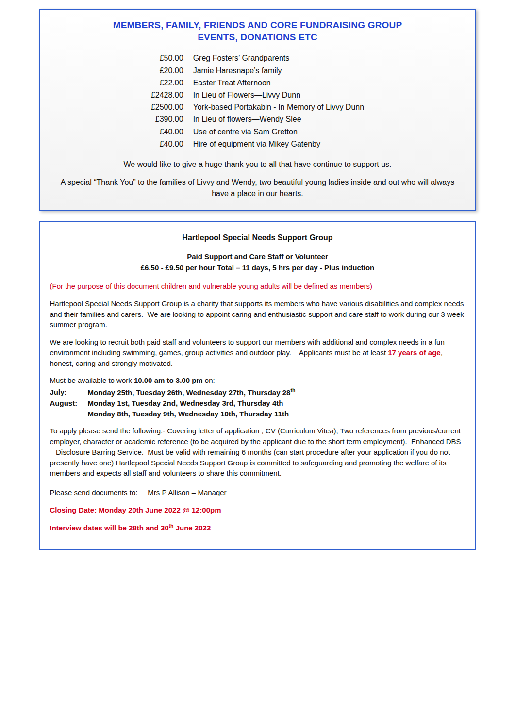MEMBERS, FAMILY, FRIENDS AND CORE FUNDRAISING GROUP
EVENTS, DONATIONS ETC
| £50.00 | Greg Fosters’ Grandparents |
| £20.00 | Jamie Haresnape’s family |
| £22.00 | Easter Treat Afternoon |
| £2428.00 | In Lieu of Flowers—Livvy Dunn |
| £2500.00 | York-based Portakabin - In Memory of Livvy Dunn |
| £390.00 | In Lieu of flowers—Wendy Slee |
| £40.00 | Use of centre via Sam Gretton |
| £40.00 | Hire of equipment via Mikey Gatenby |
We would like to give a huge thank you to all that have continue to support us.
A special “Thank You” to the families of Livvy and Wendy, two beautiful young ladies inside and out who will always have a place in our hearts.
Hartlepool Special Needs Support Group
Paid Support and Care Staff or Volunteer
£6.50 - £9.50 per hour Total – 11 days, 5 hrs per day - Plus induction
(For the purpose of this document children and vulnerable young adults will be defined as members)
Hartlepool Special Needs Support Group is a charity that supports its members who have various disabilities and complex needs and their families and carers. We are looking to appoint caring and enthusiastic support and care staff to work during our 3 week summer program.
We are looking to recruit both paid staff and volunteers to support our members with additional and complex needs in a fun environment including swimming, games, group activities and outdoor play. Applicants must be at least 17 years of age, honest, caring and strongly motivated.
Must be available to work 10.00 am to 3.00 pm on:
July: Monday 25th, Tuesday 26th, Wednesday 27th, Thursday 28th
August: Monday 1st, Tuesday 2nd, Wednesday 3rd, Thursday 4th
Monday 8th, Tuesday 9th, Wednesday 10th, Thursday 11th
To apply please send the following:- Covering letter of application , CV (Curriculum Vitea), Two references from previous/current employer, character or academic reference (to be acquired by the applicant due to the short term employment). Enhanced DBS – Disclosure Barring Service. Must be valid with remaining 6 months (can start procedure after your application if you do not presently have one) Hartlepool Special Needs Support Group is committed to safeguarding and promoting the welfare of its members and expects all staff and volunteers to share this commitment.
Please send documents to: Mrs P Allison – Manager
Closing Date: Monday 20th June 2022 @ 12:00pm
Interview dates will be 28th and 30th June 2022